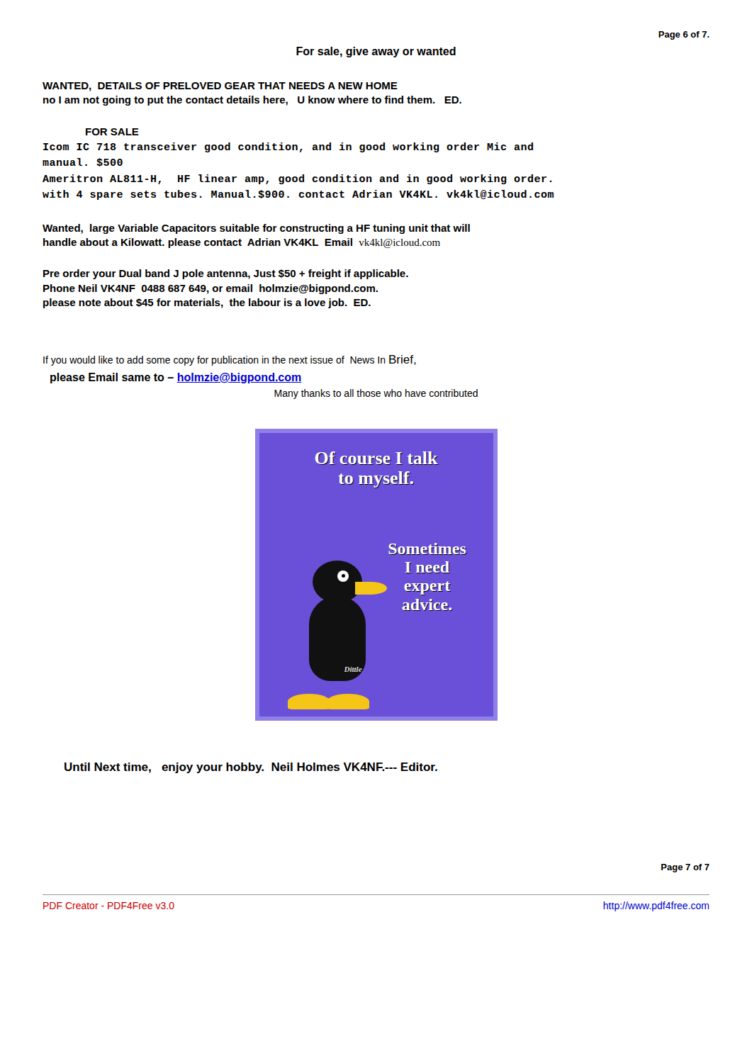Page 6 of 7.
For sale, give away or wanted
WANTED, DETAILS OF PRELOVED GEAR THAT NEEDS A NEW HOME
no I am not going to put the contact details here, U know where to find them. ED.
FOR SALE
Icom IC 718 transceiver good condition, and in good working order Mic and
manual. $500
Ameritron AL811-H, HF linear amp, good condition and in good working order.
with 4 spare sets tubes. Manual.$900. contact Adrian VK4KL. vk4kl@icloud.com
Wanted, large Variable Capacitors suitable for constructing a HF tuning unit that will
handle about a Kilowatt. please contact Adrian VK4KL Email vk4kl@icloud.com
Pre order your Dual band J pole antenna, Just $50 + freight if applicable.
Phone Neil VK4NF 0488 687 649, or email holmzie@bigpond.com.
please note about $45 for materials, the labour is a love job. ED.
If you would like to add some copy for publication in the next issue of News In Brief,
please Email same to – holmzie@bigpond.com
Many thanks to all those who have contributed
Of course I talk
to myself.
Sometimes
I need
expert
advice.
Dittle
Until Next time, enjoy your hobby. Neil Holmes VK4NF.--- Editor.
Page 7 of 7
PDF Creator - PDF4Free v3.0
http://www.pdf4free.com